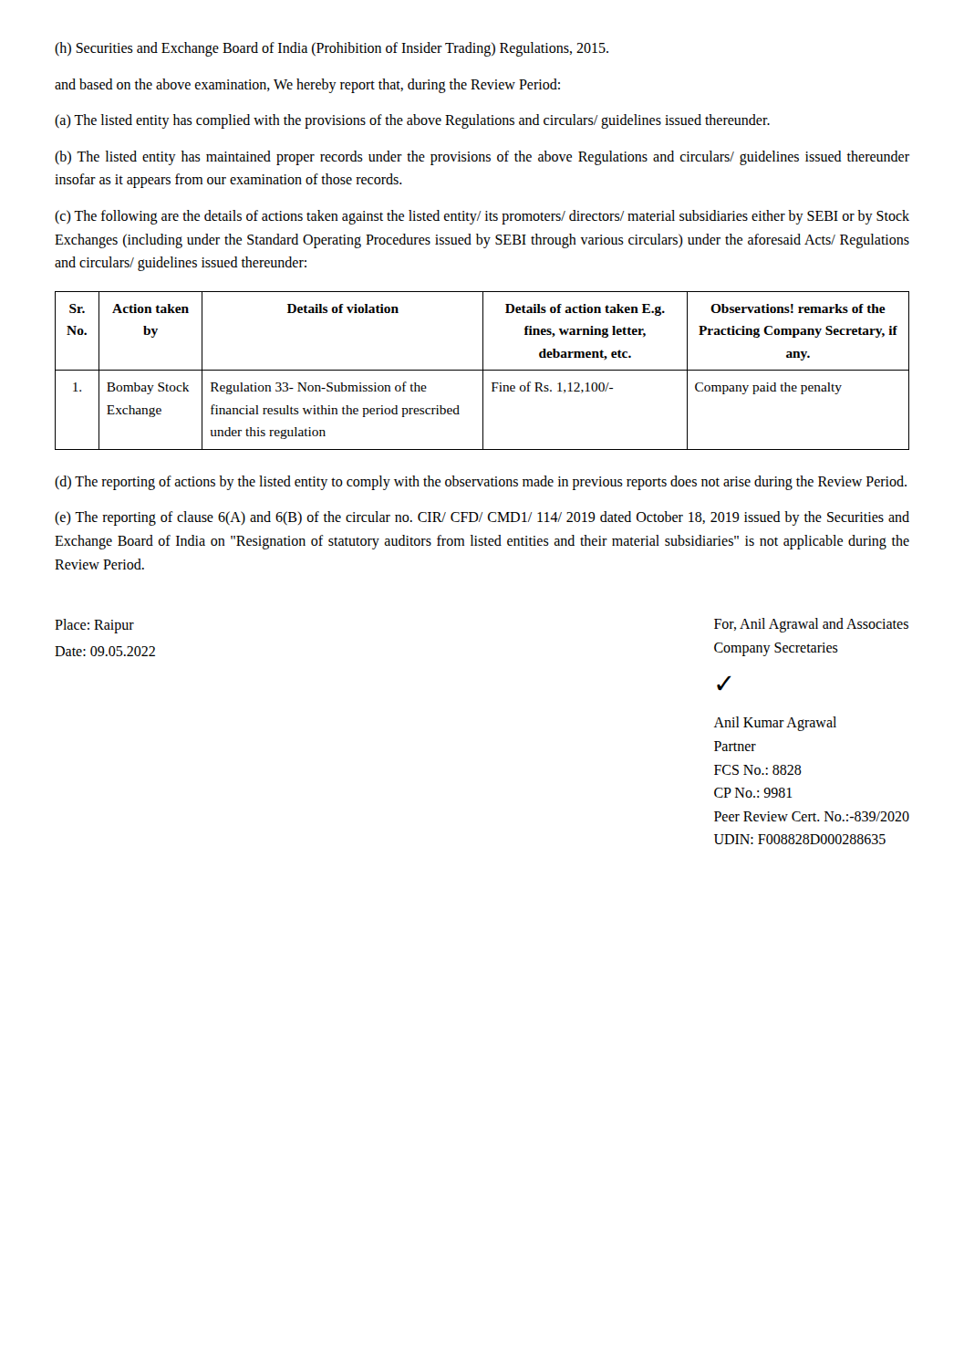(h) Securities and Exchange Board of India (Prohibition of Insider Trading) Regulations, 2015.
and based on the above examination, We hereby report that, during the Review Period:
(a) The listed entity has complied with the provisions of the above Regulations and circulars/ guidelines issued thereunder.
(b) The listed entity has maintained proper records under the provisions of the above Regulations and circulars/ guidelines issued thereunder insofar as it appears from our examination of those records.
(c) The following are the details of actions taken against the listed entity/ its promoters/ directors/ material subsidiaries either by SEBI or by Stock Exchanges (including under the Standard Operating Procedures issued by SEBI through various circulars) under the aforesaid Acts/ Regulations and circulars/ guidelines issued thereunder:
| Sr. No. | Action taken by | Details of violation | Details of action taken E.g. fines, warning letter, debarment, etc. | Observations! remarks of the Practicing Company Secretary, if any. |
| --- | --- | --- | --- | --- |
| 1. | Bombay Stock Exchange | Regulation 33- Non-Submission of the financial results within the period prescribed under this regulation | Fine of Rs. 1,12,100/- | Company paid the penalty |
(d) The reporting of actions by the listed entity to comply with the observations made in previous reports does not arise during the Review Period.
(e) The reporting of clause 6(A) and 6(B) of the circular no. CIR/ CFD/ CMD1/ 114/ 2019 dated October 18, 2019 issued by the Securities and Exchange Board of India on "Resignation of statutory auditors from listed entities and their material subsidiaries" is not applicable during the Review Period.
Place: Raipur
Date: 09.05.2022
For, Anil Agrawal and Associates
Company Secretaries
✓
Anil Kumar Agrawal
Partner
FCS No.: 8828
CP No.: 9981
Peer Review Cert. No.:-839/2020
UDIN: F008828D000288635